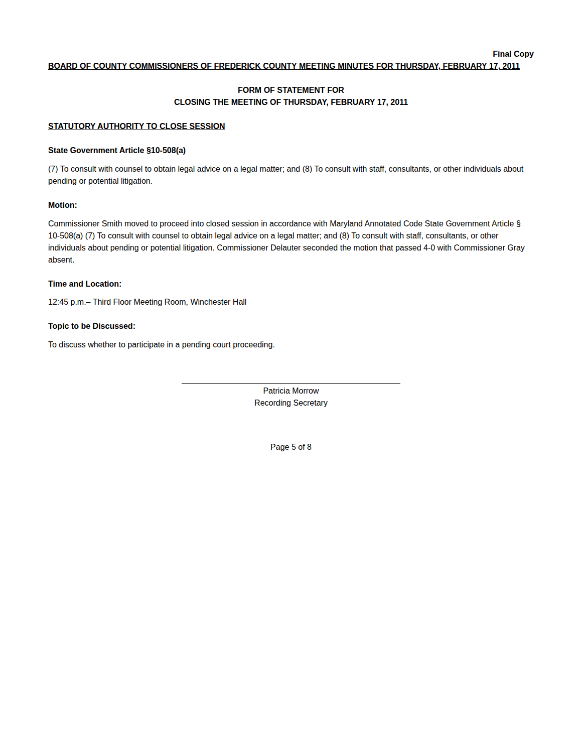Final Copy
BOARD OF COUNTY COMMISSIONERS OF FREDERICK COUNTY MEETING MINUTES FOR THURSDAY, FEBRUARY 17, 2011
FORM OF STATEMENT FOR
CLOSING THE MEETING OF THURSDAY, FEBRUARY 17, 2011
STATUTORY AUTHORITY TO CLOSE SESSION
State Government Article §10-508(a)
(7) To consult with counsel to obtain legal advice on a legal matter; and (8) To consult with staff, consultants, or other individuals about pending or potential litigation.
Motion:
Commissioner Smith moved to proceed into closed session in accordance with Maryland Annotated Code State Government Article § 10-508(a) (7) To consult with counsel to obtain legal advice on a legal matter; and (8) To consult with staff, consultants, or other individuals about pending or potential litigation. Commissioner Delauter seconded the motion that passed 4-0 with Commissioner Gray absent.
Time and Location:
12:45 p.m.– Third Floor Meeting Room, Winchester Hall
Topic to be Discussed:
To discuss whether to participate in a pending court proceeding.
Patricia Morrow
Recording Secretary
Page 5 of 8